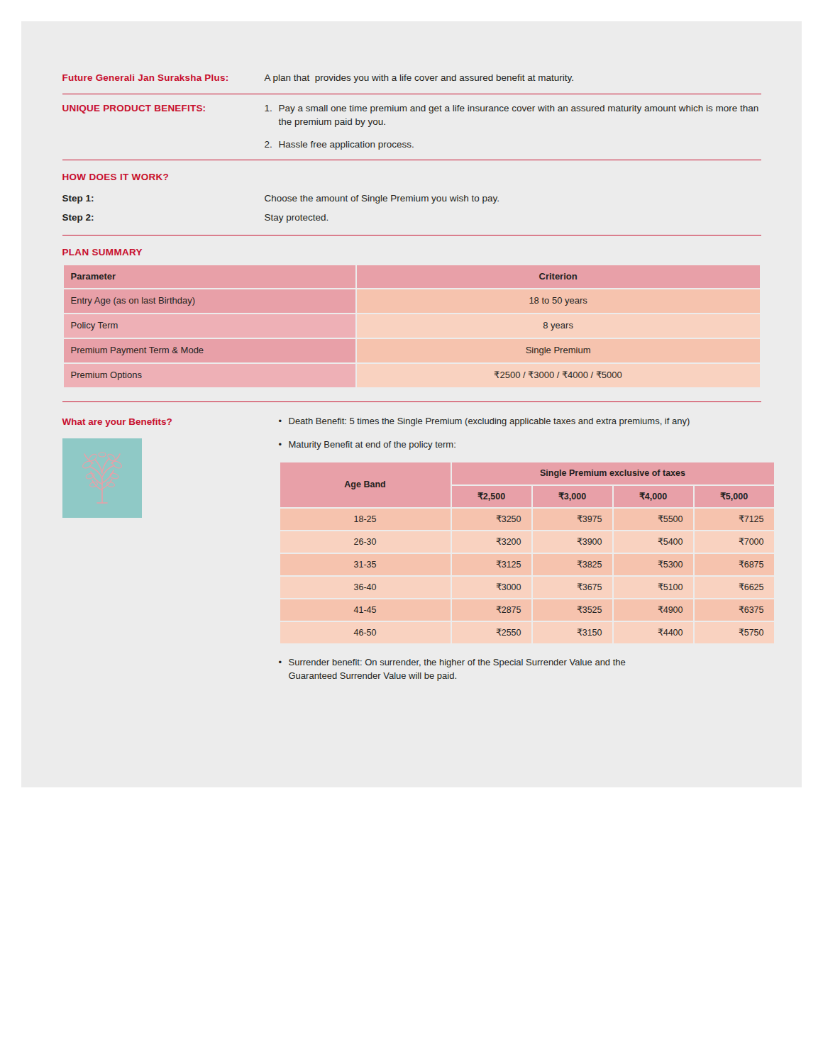Future Generali Jan Suraksha Plus:
A plan that provides you with a life cover and assured benefit at maturity.
UNIQUE PRODUCT BENEFITS:
1. Pay a small one time premium and get a life insurance cover with an assured maturity amount which is more than the premium paid by you.
2. Hassle free application process.
HOW DOES IT WORK?
Step 1:
Choose the amount of Single Premium you wish to pay.
Step 2:
Stay protected.
PLAN SUMMARY
| Parameter | Criterion |
| --- | --- |
| Entry Age (as on last Birthday) | 18 to 50 years |
| Policy Term | 8 years |
| Premium Payment Term & Mode | Single Premium |
| Premium Options | ₹2500 / ₹3000 / ₹4000 / ₹5000 |
What are your Benefits?
• Death Benefit: 5 times the Single Premium (excluding applicable taxes and extra premiums, if any)
• Maturity Benefit at end of the policy term:
| Age Band | Single Premium exclusive of taxes |
| --- | --- |
| ₹2,500 | ₹3,000 | ₹4,000 | ₹5,000 |
| 18-25 | ₹3250 | ₹3975 | ₹5500 | ₹7125 |
| 26-30 | ₹3200 | ₹3900 | ₹5400 | ₹7000 |
| 31-35 | ₹3125 | ₹3825 | ₹5300 | ₹6875 |
| 36-40 | ₹3000 | ₹3675 | ₹5100 | ₹6625 |
| 41-45 | ₹2875 | ₹3525 | ₹4900 | ₹6375 |
| 46-50 | ₹2550 | ₹3150 | ₹4400 | ₹5750 |
• Surrender benefit: On surrender, the higher of the Special Surrender Value and the
Guaranteed Surrender Value will be paid.